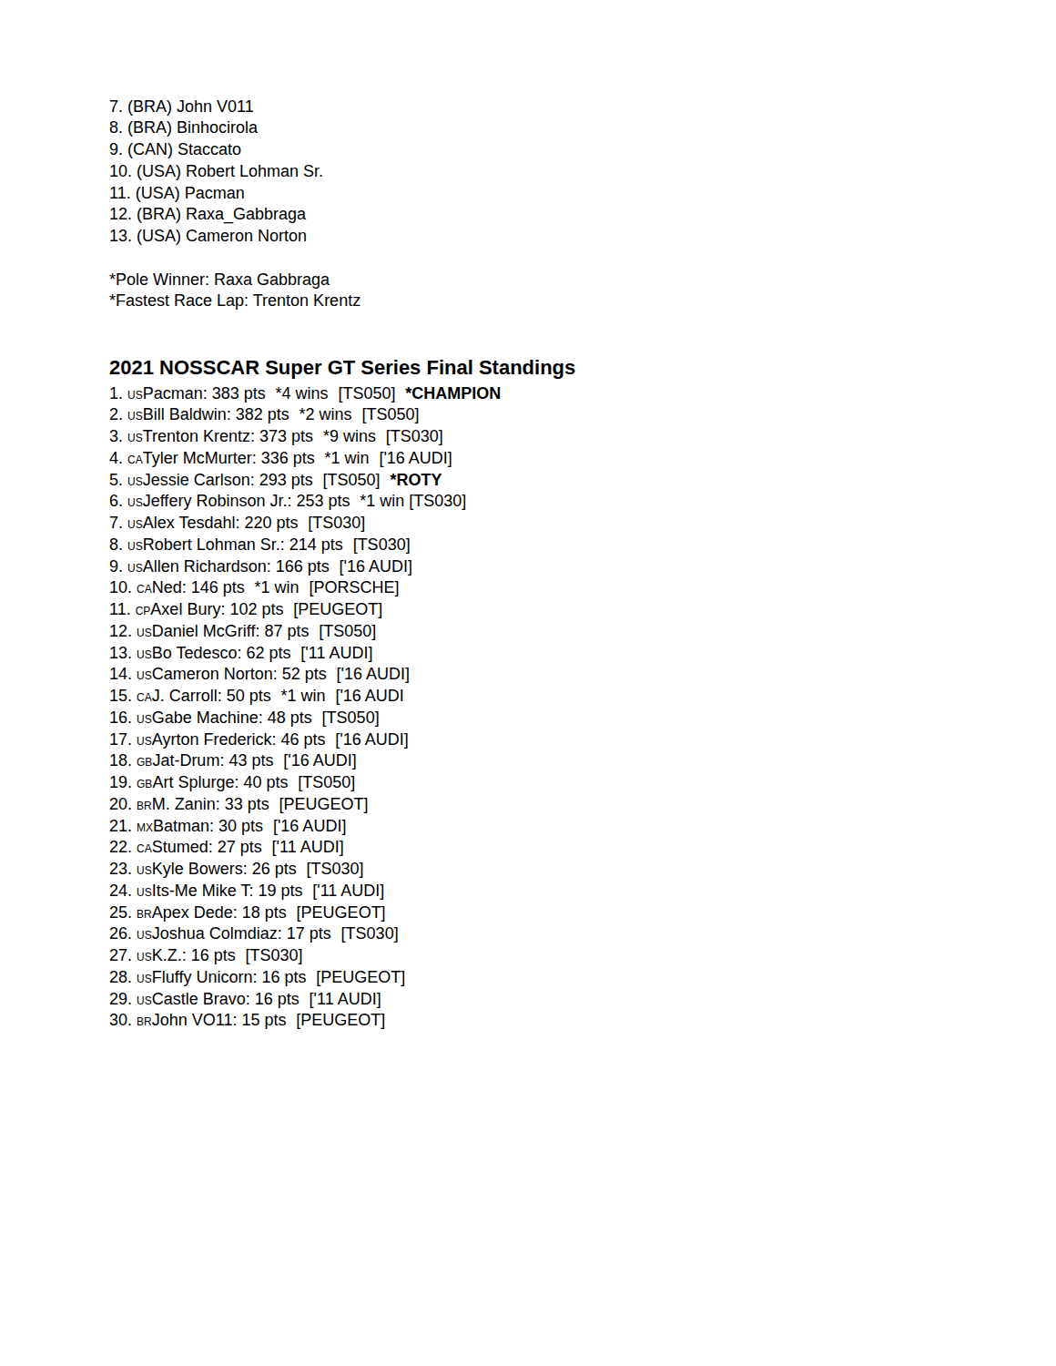7. (BRA) John V011
8. (BRA) Binhocirola
9. (CAN) Staccato
10. (USA) Robert Lohman Sr.
11. (USA) Pacman
12. (BRA) Raxa_Gabbraga
13. (USA) Cameron Norton
*Pole Winner: Raxa Gabbraga
*Fastest Race Lap: Trenton Krentz
2021 NOSSCAR Super GT Series Final Standings
1. us Pacman: 383 pts *4 wins [TS050] *CHAMPION
2. us Bill Baldwin: 382 pts *2 wins [TS050]
3. us Trenton Krentz: 373 pts *9 wins [TS030]
4. ca Tyler McMurter: 336 pts *1 win ['16 AUDI]
5. us Jessie Carlson: 293 pts [TS050] *ROTY
6. us Jeffery Robinson Jr.: 253 pts *1 win [TS030]
7. us Alex Tesdahl: 220 pts [TS030]
8. us Robert Lohman Sr.: 214 pts [TS030]
9. us Allen Richardson: 166 pts ['16 AUDI]
10. ca Ned: 146 pts *1 win [PORSCHE]
11. cp Axel Bury: 102 pts [PEUGEOT]
12. us Daniel McGriff: 87 pts [TS050]
13. us Bo Tedesco: 62 pts ['11 AUDI]
14. us Cameron Norton: 52 pts ['16 AUDI]
15. ca J. Carroll: 50 pts *1 win ['16 AUDI
16. us Gabe Machine: 48 pts [TS050]
17. us Ayrton Frederick: 46 pts ['16 AUDI]
18. gb Jat-Drum: 43 pts ['16 AUDI]
19. gb Art Splurge: 40 pts [TS050]
20. br M. Zanin: 33 pts [PEUGEOT]
21. mx Batman: 30 pts ['16 AUDI]
22. ca Stumed: 27 pts ['11 AUDI]
23. us Kyle Bowers: 26 pts [TS030]
24. us Its-Me Mike T: 19 pts ['11 AUDI]
25. br Apex Dede: 18 pts [PEUGEOT]
26. us Joshua Colmdiaz: 17 pts [TS030]
27. us K.Z.: 16 pts [TS030]
28. us Fluffy Unicorn: 16 pts [PEUGEOT]
29. us Castle Bravo: 16 pts ['11 AUDI]
30. br John VO11: 15 pts [PEUGEOT]